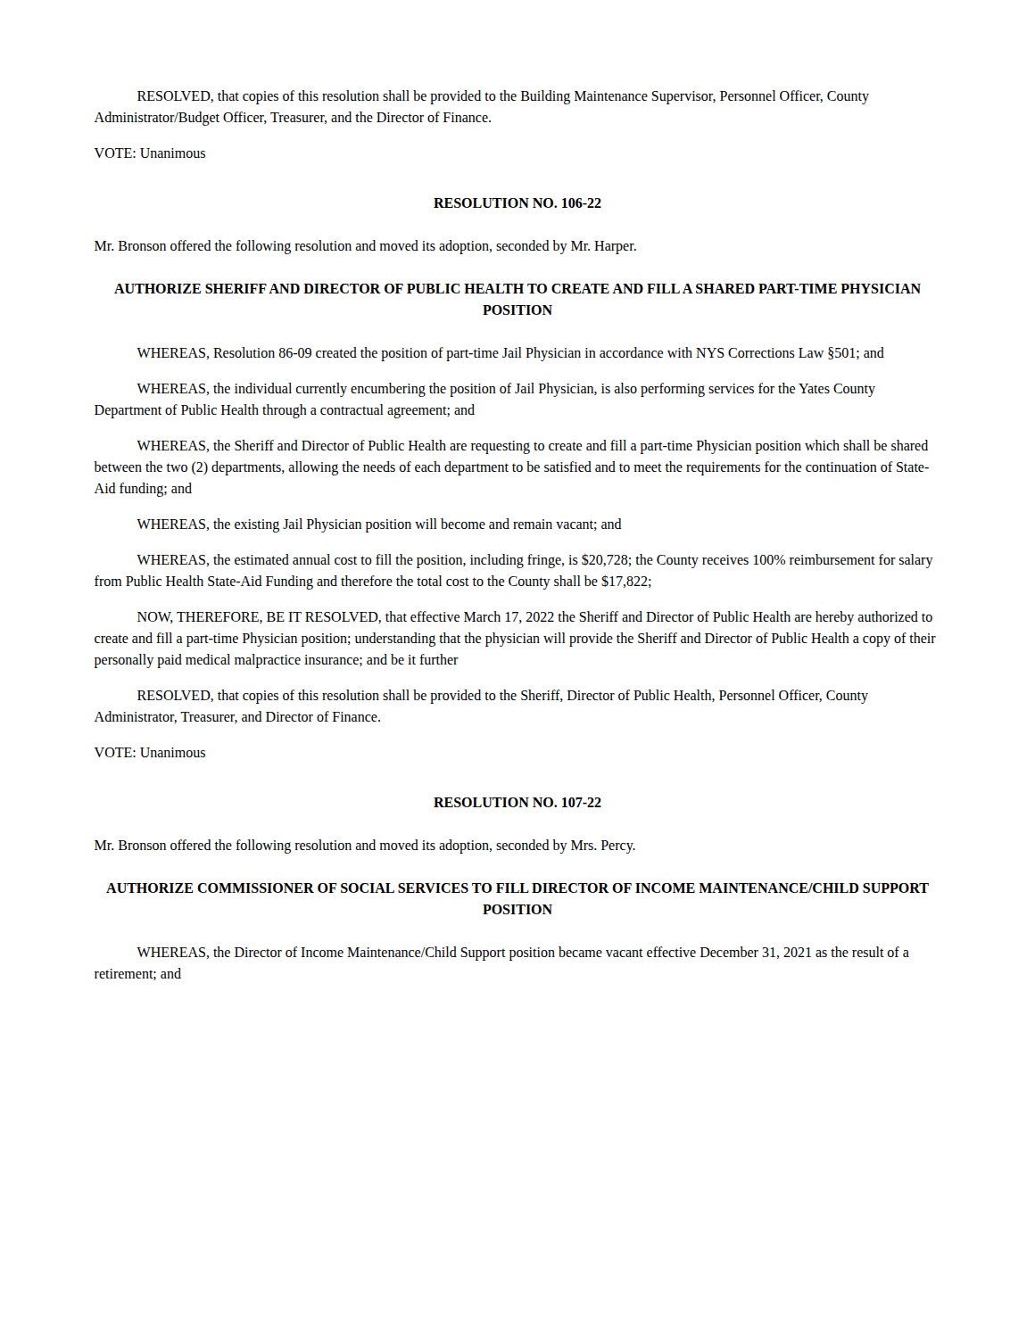RESOLVED, that copies of this resolution shall be provided to the Building Maintenance Supervisor, Personnel Officer, County Administrator/Budget Officer, Treasurer, and the Director of Finance.
VOTE: Unanimous
RESOLUTION NO. 106-22
Mr. Bronson offered the following resolution and moved its adoption, seconded by Mr. Harper.
AUTHORIZE SHERIFF AND DIRECTOR OF PUBLIC HEALTH TO CREATE AND FILL A SHARED PART-TIME PHYSICIAN POSITION
WHEREAS, Resolution 86-09 created the position of part-time Jail Physician in accordance with NYS Corrections Law §501; and
WHEREAS, the individual currently encumbering the position of Jail Physician, is also performing services for the Yates County Department of Public Health through a contractual agreement; and
WHEREAS, the Sheriff and Director of Public Health are requesting to create and fill a part-time Physician position which shall be shared between the two (2) departments, allowing the needs of each department to be satisfied and to meet the requirements for the continuation of State-Aid funding; and
WHEREAS, the existing Jail Physician position will become and remain vacant; and
WHEREAS, the estimated annual cost to fill the position, including fringe, is $20,728; the County receives 100% reimbursement for salary from Public Health State-Aid Funding and therefore the total cost to the County shall be $17,822;
NOW, THEREFORE, BE IT RESOLVED, that effective March 17, 2022 the Sheriff and Director of Public Health are hereby authorized to create and fill a part-time Physician position; understanding that the physician will provide the Sheriff and Director of Public Health a copy of their personally paid medical malpractice insurance; and be it further
RESOLVED, that copies of this resolution shall be provided to the Sheriff, Director of Public Health, Personnel Officer, County Administrator, Treasurer, and Director of Finance.
VOTE: Unanimous
RESOLUTION NO. 107-22
Mr. Bronson offered the following resolution and moved its adoption, seconded by Mrs. Percy.
AUTHORIZE COMMISSIONER OF SOCIAL SERVICES TO FILL DIRECTOR OF INCOME MAINTENANCE/CHILD SUPPORT POSITION
WHEREAS, the Director of Income Maintenance/Child Support position became vacant effective December 31, 2021 as the result of a retirement; and